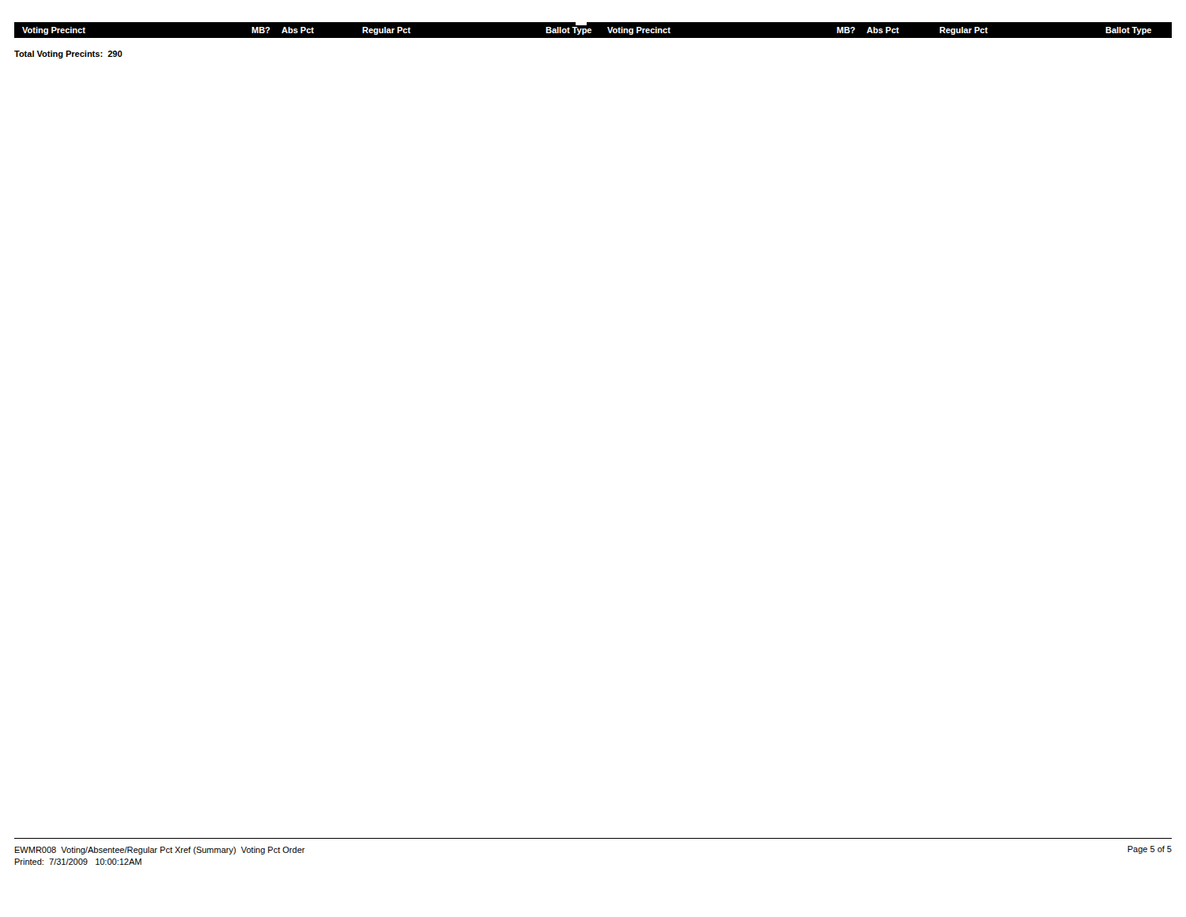Voting Precinct MB? Abs Pct Regular Pct Ballot Type Voting Precinct MB? Abs Pct Regular Pct Ballot Type
Total Voting Precints: 290
EWMR008 Voting/Absentee/Regular Pct Xref (Summary) Voting Pct Order
Printed: 7/31/2009 10:00:12AM
Page 5 of 5